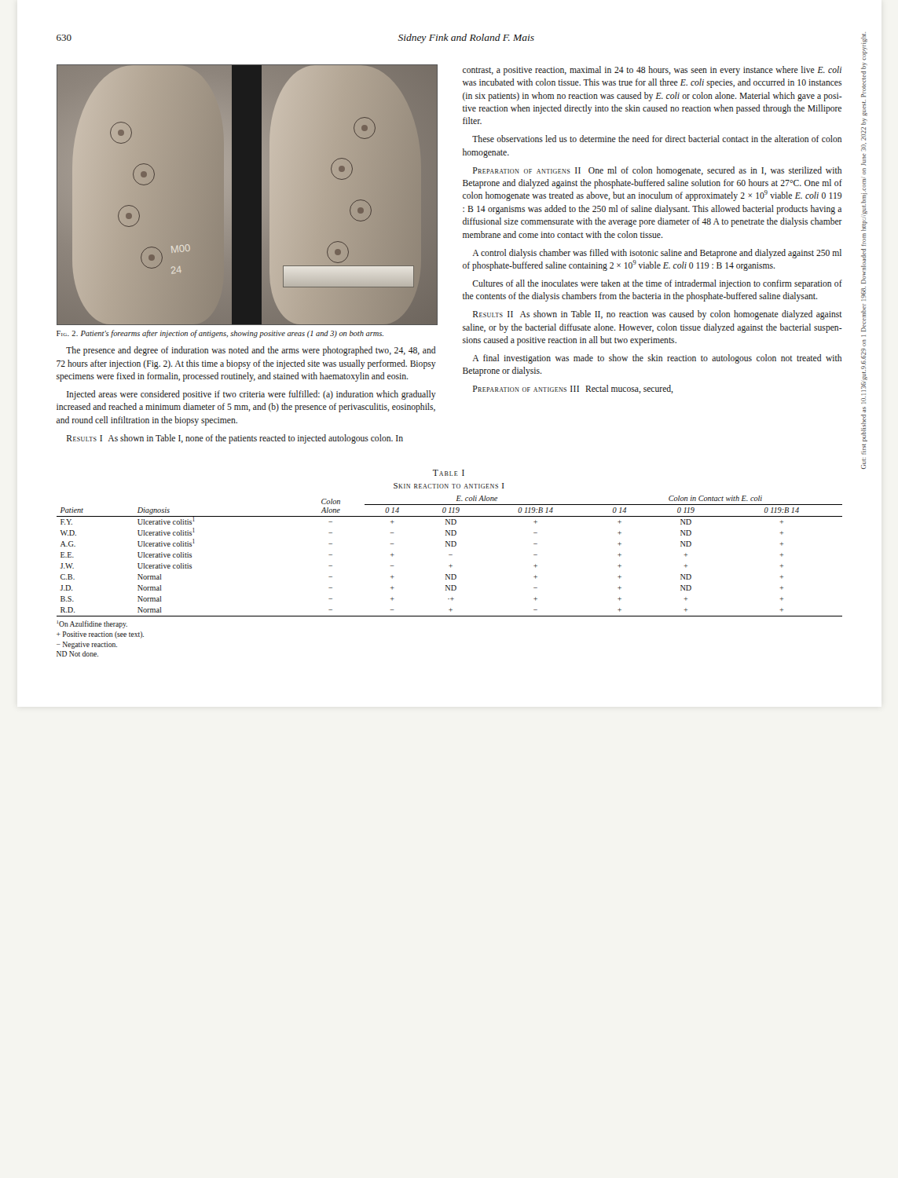Gut: first published as 10.1136/gut.9.6.629 on 1 December 1968. Downloaded from http://gut.bmj.com/ on June 30, 2022 by guest. Protected by copyright.
630
Sidney Fink and Roland F. Mais
M00
24
Fig. 2. Patient's forearms after injection of antigens, showing positive areas (1 and 3) on both arms.
The presence and degree of induration was noted and the arms were photographed two, 24, 48, and 72 hours after injection (Fig. 2). At this time a biopsy of the injected site was usually performed. Biopsy specimens were fixed in formalin, processed routinely, and stained with haematoxylin and eosin.
Injected areas were considered positive if two criteria were fulfilled: (a) induration which gradually increased and reached a minimum diameter of 5 mm, and (b) the presence of perivasculitis, eosinophils, and round cell infiltration in the biopsy specimen.
Results I As shown in Table I, none of the patients reacted to injected autologous colon. In
contrast, a positive reaction, maximal in 24 to 48 hours, was seen in every instance where live E. coli was incubated with colon tissue. This was true for all three E. coli species, and occurred in 10 instances (in six patients) in whom no reaction was caused by E. coli or colon alone. Material which gave a positive reaction when injected directly into the skin caused no reaction when passed through the Millipore filter.
These observations led us to determine the need for direct bacterial contact in the alteration of colon homogenate.
Preparation of antigens II One ml of colon homogenate, secured as in I, was sterilized with Betaprone and dialyzed against the phosphate-buffered saline solution for 60 hours at 27°C. One ml of colon homogenate was treated as above, but an inoculum of approximately 2 × 109 viable E. coli 0 119 : B 14 organisms was added to the 250 ml of saline dialysant. This allowed bacterial products having a diffusional size commensurate with the average pore diameter of 48 A to penetrate the dialysis chamber membrane and come into contact with the colon tissue.
A control dialysis chamber was filled with isotonic saline and Betaprone and dialyzed against 250 ml of phosphate-buffered saline containing 2 × 109 viable E. coli 0 119 : B 14 organisms.
Cultures of all the inoculates were taken at the time of intradermal injection to confirm separation of the contents of the dialysis chambers from the bacteria in the phosphate-buffered saline dialysant.
Results II As shown in Table II, no reaction was caused by colon homogenate dialyzed against saline, or by the bacterial diffusate alone. However, colon tissue dialyzed against the bacterial suspensions caused a positive reaction in all but two experiments.
A final investigation was made to show the skin reaction to autologous colon not treated with Betaprone or dialysis.
Preparation of antigens III Rectal mucosa, secured,
Table I Skin reaction to antigens I
| Patient | Diagnosis | Colon Alone | E. coli Alone | Colon in Contact with E. coli |
| --- | --- | --- | --- | --- |
| 0 14 | 0 119 | 0 119:B 14 | 0 14 | 0 119 | 0 119:B 14 |
| F.Y. | Ulcerative colitis 1 | − | + | ND | + | + | ND | + |
| W.D. | Ulcerative colitis 1 | − | − | ND | − | + | ND | + |
| A.G. | Ulcerative colitis 1 | − | − | ND | − | + | ND | + |
| E.E. | Ulcerative colitis | − | + | − | − | + | + | + |
| J.W. | Ulcerative colitis | − | − | + | + | + | + | + |
| C.B. | Normal | − | + | ND | + | + | ND | + |
| J.D. | Normal | − | + | ND | − | + | ND | + |
| B.S. | Normal | − | + | ·+ | + | + | + | + |
| R.D. | Normal | − | − | + | − | + | + | + |
1On Azulfidine therapy.
+ Positive reaction (see text).
− Negative reaction.
ND Not done.